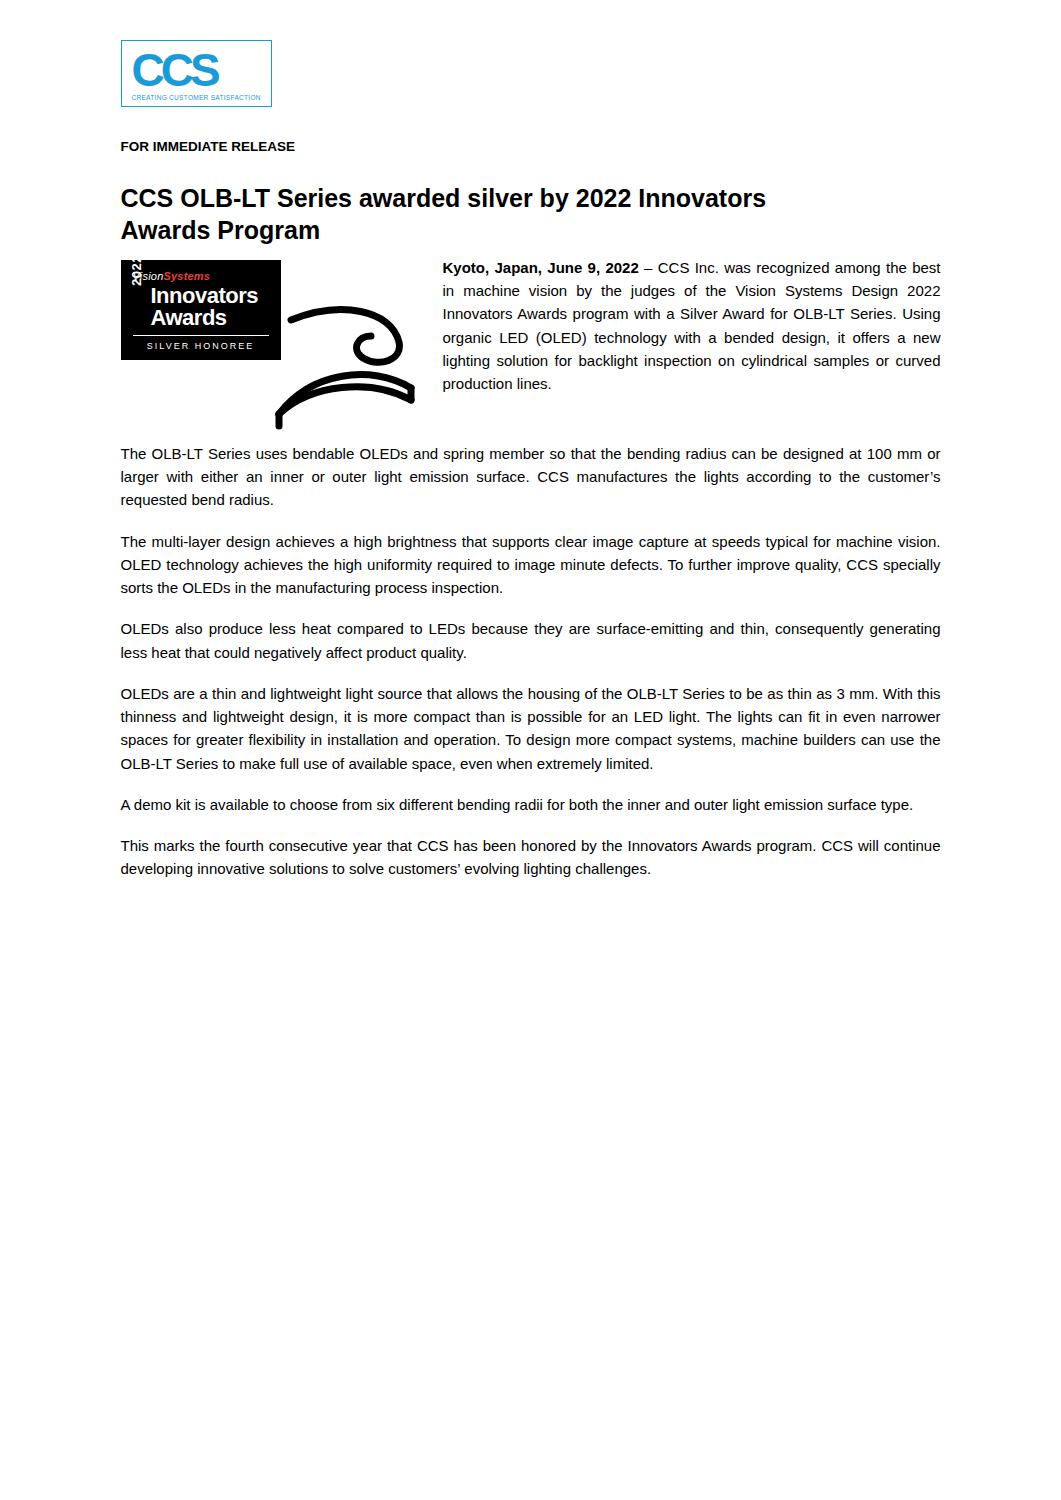CCS CREATING CUSTOMER SATISFACTION
FOR IMMEDIATE RELEASE
CCS OLB-LT Series awarded silver by 2022 Innovators
Awards Program
VisionSystems
2022
Innovators
Awards
SILVER HONOREE
Kyoto, Japan, June 9, 2022 – CCS Inc. was recognized among the best in machine vision by the judges of the Vision Systems Design 2022 Innovators Awards program with a Silver Award for OLB-LT Series. Using organic LED (OLED) technology with a bended design, it offers a new lighting solution for backlight inspection on cylindrical samples or curved production lines.
The OLB-LT Series uses bendable OLEDs and spring member so that the bending radius can be designed at 100 mm or larger with either an inner or outer light emission surface. CCS manufactures the lights according to the customer’s requested bend radius.
The multi-layer design achieves a high brightness that supports clear image capture at speeds typical for machine vision. OLED technology achieves the high uniformity required to image minute defects. To further improve quality, CCS specially sorts the OLEDs in the manufacturing process inspection.
OLEDs also produce less heat compared to LEDs because they are surface-emitting and thin, consequently generating less heat that could negatively affect product quality.
OLEDs are a thin and lightweight light source that allows the housing of the OLB-LT Series to be as thin as 3 mm. With this thinness and lightweight design, it is more compact than is possible for an LED light. The lights can fit in even narrower spaces for greater flexibility in installation and operation. To design more compact systems, machine builders can use the OLB-LT Series to make full use of available space, even when extremely limited.
A demo kit is available to choose from six different bending radii for both the inner and outer light emission surface type.
This marks the fourth consecutive year that CCS has been honored by the Innovators Awards program. CCS will continue developing innovative solutions to solve customers’ evolving lighting challenges.